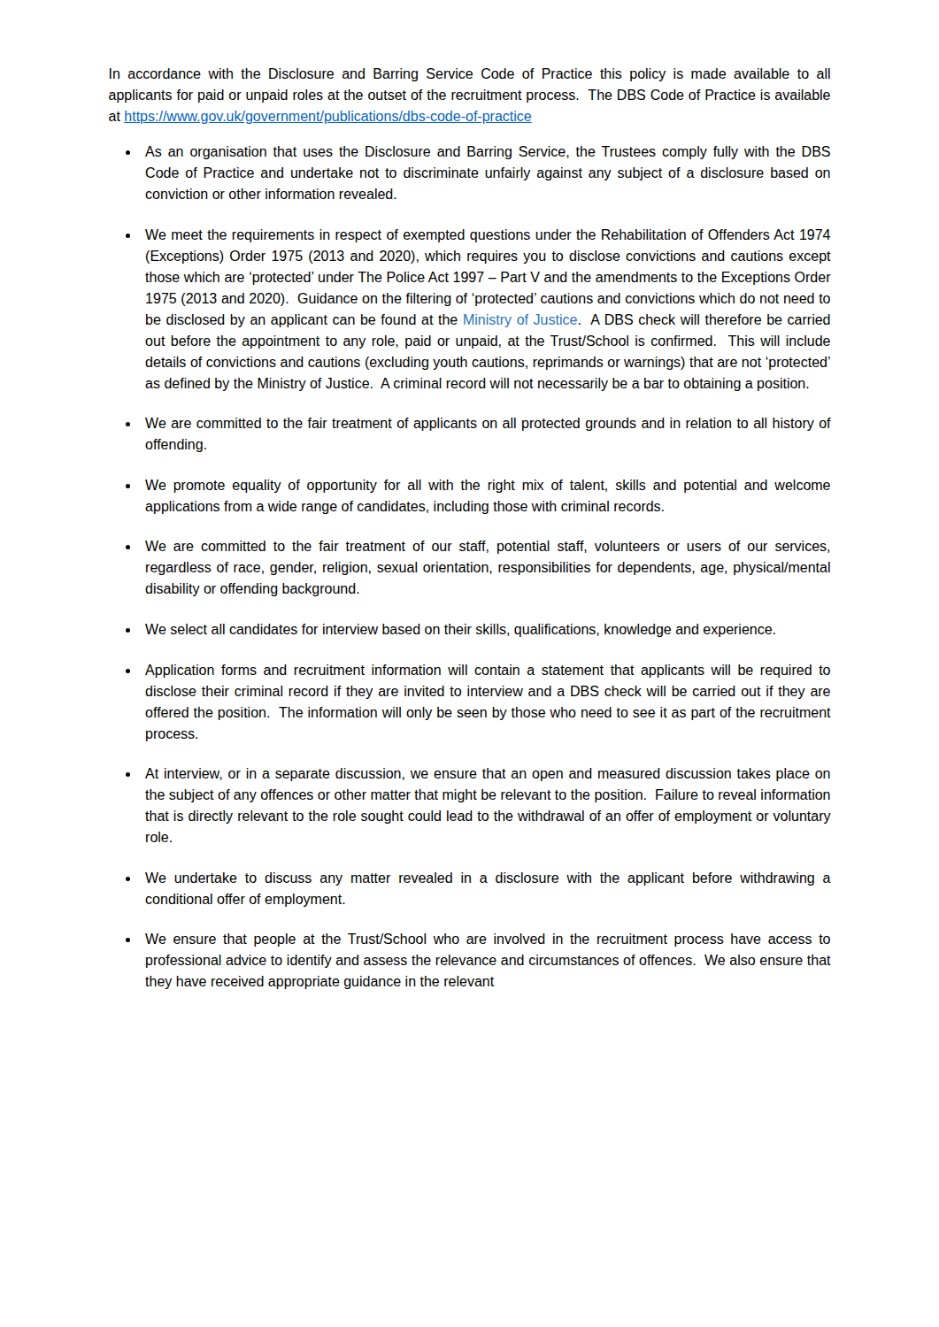In accordance with the Disclosure and Barring Service Code of Practice this policy is made available to all applicants for paid or unpaid roles at the outset of the recruitment process. The DBS Code of Practice is available at https://www.gov.uk/government/publications/dbs-code-of-practice
As an organisation that uses the Disclosure and Barring Service, the Trustees comply fully with the DBS Code of Practice and undertake not to discriminate unfairly against any subject of a disclosure based on conviction or other information revealed.
We meet the requirements in respect of exempted questions under the Rehabilitation of Offenders Act 1974 (Exceptions) Order 1975 (2013 and 2020), which requires you to disclose convictions and cautions except those which are ‘protected’ under The Police Act 1997 – Part V and the amendments to the Exceptions Order 1975 (2013 and 2020). Guidance on the filtering of ‘protected’ cautions and convictions which do not need to be disclosed by an applicant can be found at the Ministry of Justice. A DBS check will therefore be carried out before the appointment to any role, paid or unpaid, at the Trust/School is confirmed. This will include details of convictions and cautions (excluding youth cautions, reprimands or warnings) that are not ‘protected’ as defined by the Ministry of Justice. A criminal record will not necessarily be a bar to obtaining a position.
We are committed to the fair treatment of applicants on all protected grounds and in relation to all history of offending.
We promote equality of opportunity for all with the right mix of talent, skills and potential and welcome applications from a wide range of candidates, including those with criminal records.
We are committed to the fair treatment of our staff, potential staff, volunteers or users of our services, regardless of race, gender, religion, sexual orientation, responsibilities for dependents, age, physical/mental disability or offending background.
We select all candidates for interview based on their skills, qualifications, knowledge and experience.
Application forms and recruitment information will contain a statement that applicants will be required to disclose their criminal record if they are invited to interview and a DBS check will be carried out if they are offered the position. The information will only be seen by those who need to see it as part of the recruitment process.
At interview, or in a separate discussion, we ensure that an open and measured discussion takes place on the subject of any offences or other matter that might be relevant to the position. Failure to reveal information that is directly relevant to the role sought could lead to the withdrawal of an offer of employment or voluntary role.
We undertake to discuss any matter revealed in a disclosure with the applicant before withdrawing a conditional offer of employment.
We ensure that people at the Trust/School who are involved in the recruitment process have access to professional advice to identify and assess the relevance and circumstances of offences. We also ensure that they have received appropriate guidance in the relevant